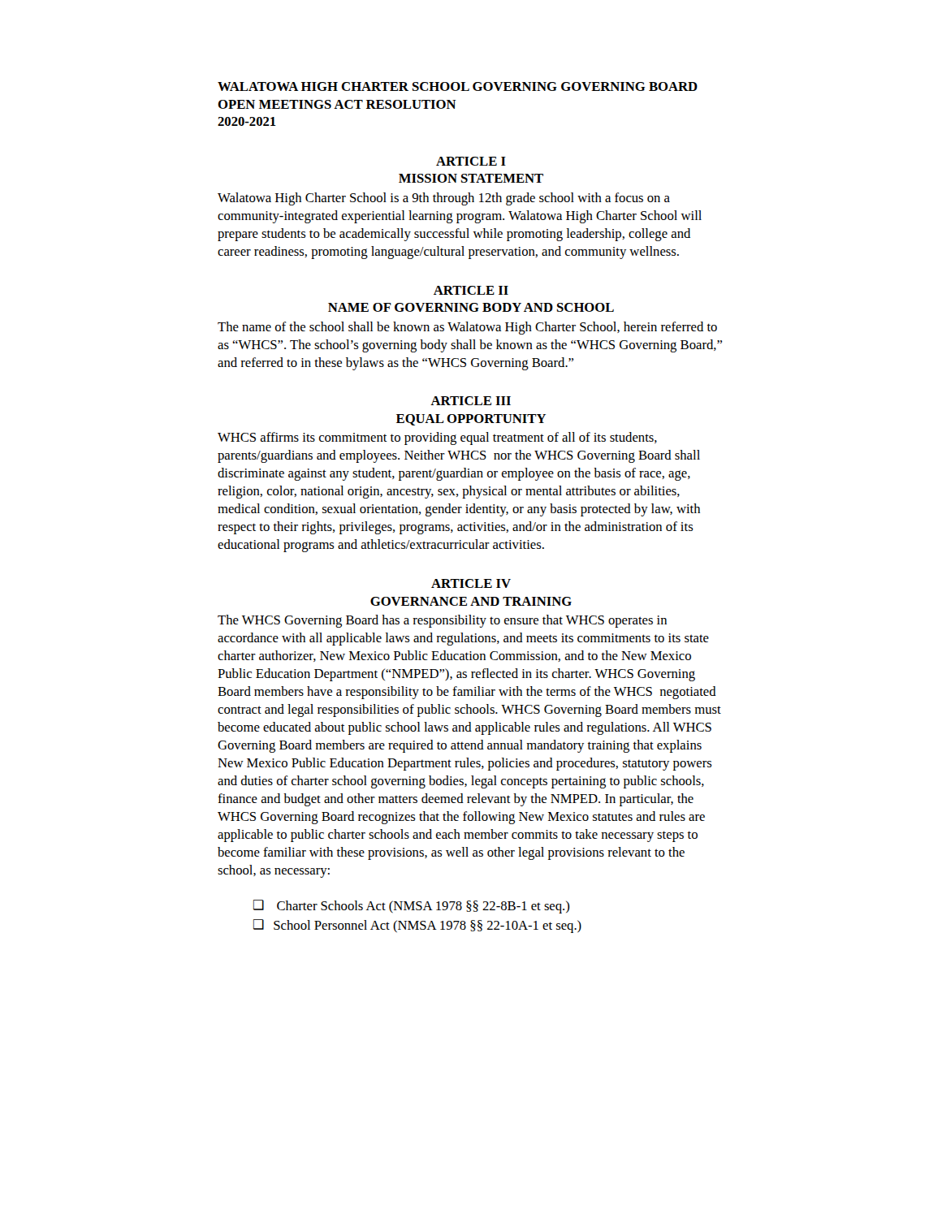WALATOWA HIGH CHARTER SCHOOL GOVERNING GOVERNING BOARD
OPEN MEETINGS ACT RESOLUTION
2020-2021
Article I
Mission Statement
Walatowa High Charter School is a 9th through 12th grade school with a focus on a community-integrated experiential learning program. Walatowa High Charter School will prepare students to be academically successful while promoting leadership, college and career readiness, promoting language/cultural preservation, and community wellness.
Article II
Name of Governing Body and School
The name of the school shall be known as Walatowa High Charter School, herein referred to as “WHCS”. The school’s governing body shall be known as the “WHCS Governing Board,” and referred to in these bylaws as the “WHCS Governing Board.”
Article III
Equal Opportunity
WHCS affirms its commitment to providing equal treatment of all of its students, parents/guardians and employees. Neither WHCS nor the WHCS Governing Board shall discriminate against any student, parent/guardian or employee on the basis of race, age, religion, color, national origin, ancestry, sex, physical or mental attributes or abilities, medical condition, sexual orientation, gender identity, or any basis protected by law, with respect to their rights, privileges, programs, activities, and/or in the administration of its educational programs and athletics/extracurricular activities.
Article IV
Governance and Training
The WHCS Governing Board has a responsibility to ensure that WHCS operates in accordance with all applicable laws and regulations, and meets its commitments to its state charter authorizer, New Mexico Public Education Commission, and to the New Mexico Public Education Department (“NMPED”), as reflected in its charter. WHCS Governing Board members have a responsibility to be familiar with the terms of the WHCS negotiated contract and legal responsibilities of public schools. WHCS Governing Board members must become educated about public school laws and applicable rules and regulations. All WHCS Governing Board members are required to attend annual mandatory training that explains New Mexico Public Education Department rules, policies and procedures, statutory powers and duties of charter school governing bodies, legal concepts pertaining to public schools, finance and budget and other matters deemed relevant by the NMPED. In particular, the WHCS Governing Board recognizes that the following New Mexico statutes and rules are applicable to public charter schools and each member commits to take necessary steps to become familiar with these provisions, as well as other legal provisions relevant to the school, as necessary:
Charter Schools Act (NMSA 1978 §§ 22-8B-1 et seq.)
School Personnel Act (NMSA 1978 §§ 22-10A-1 et seq.)